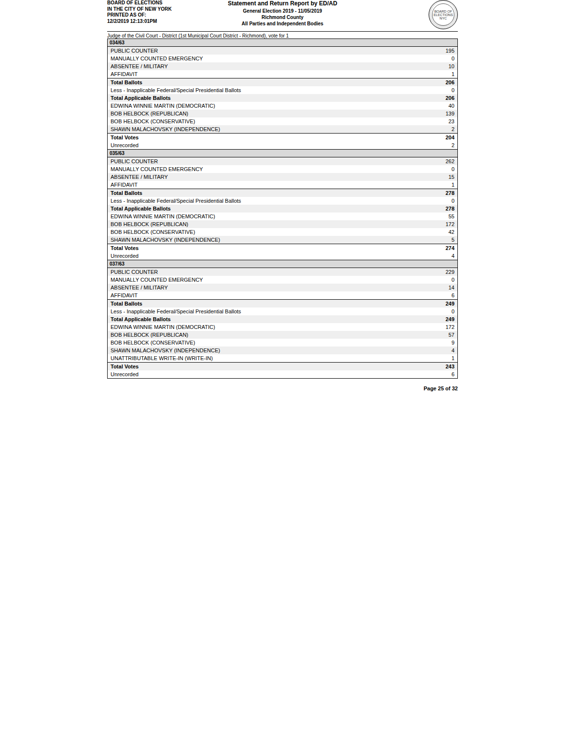BOARD OF ELECTIONS
IN THE CITY OF NEW YORK
PRINTED AS OF:
12/2/2019 12:13:01PM
Statement and Return Report by ED/AD
General Election 2019 - 11/05/2019
Richmond County
All Parties and Independent Bodies
BOARD OF
ELECTIONS
NYC
Judge of the Civil Court - District (1st Municipal Court District - Richmond), vote for 1
034/63
| PUBLIC COUNTER | 195 |
| MANUALLY COUNTED EMERGENCY | 0 |
| ABSENTEE / MILITARY | 10 |
| AFFIDAVIT | 1 |
| Total Ballots | 206 |
| Less - Inapplicable Federal/Special Presidential Ballots | 0 |
| Total Applicable Ballots | 206 |
| EDWINA WINNIE MARTIN (DEMOCRATIC) | 40 |
| BOB HELBOCK (REPUBLICAN) | 139 |
| BOB HELBOCK (CONSERVATIVE) | 23 |
| SHAWN MALACHOVSKY (INDEPENDENCE) | 2 |
| Total Votes | 204 |
| Unrecorded | 2 |
035/63
| PUBLIC COUNTER | 262 |
| MANUALLY COUNTED EMERGENCY | 0 |
| ABSENTEE / MILITARY | 15 |
| AFFIDAVIT | 1 |
| Total Ballots | 278 |
| Less - Inapplicable Federal/Special Presidential Ballots | 0 |
| Total Applicable Ballots | 278 |
| EDWINA WINNIE MARTIN (DEMOCRATIC) | 55 |
| BOB HELBOCK (REPUBLICAN) | 172 |
| BOB HELBOCK (CONSERVATIVE) | 42 |
| SHAWN MALACHOVSKY (INDEPENDENCE) | 5 |
| Total Votes | 274 |
| Unrecorded | 4 |
037/63
| PUBLIC COUNTER | 229 |
| MANUALLY COUNTED EMERGENCY | 0 |
| ABSENTEE / MILITARY | 14 |
| AFFIDAVIT | 6 |
| Total Ballots | 249 |
| Less - Inapplicable Federal/Special Presidential Ballots | 0 |
| Total Applicable Ballots | 249 |
| EDWINA WINNIE MARTIN (DEMOCRATIC) | 172 |
| BOB HELBOCK (REPUBLICAN) | 57 |
| BOB HELBOCK (CONSERVATIVE) | 9 |
| SHAWN MALACHOVSKY (INDEPENDENCE) | 4 |
| UNATTRIBUTABLE WRITE-IN (WRITE-IN) | 1 |
| Total Votes | 243 |
| Unrecorded | 6 |
Page 25 of 32